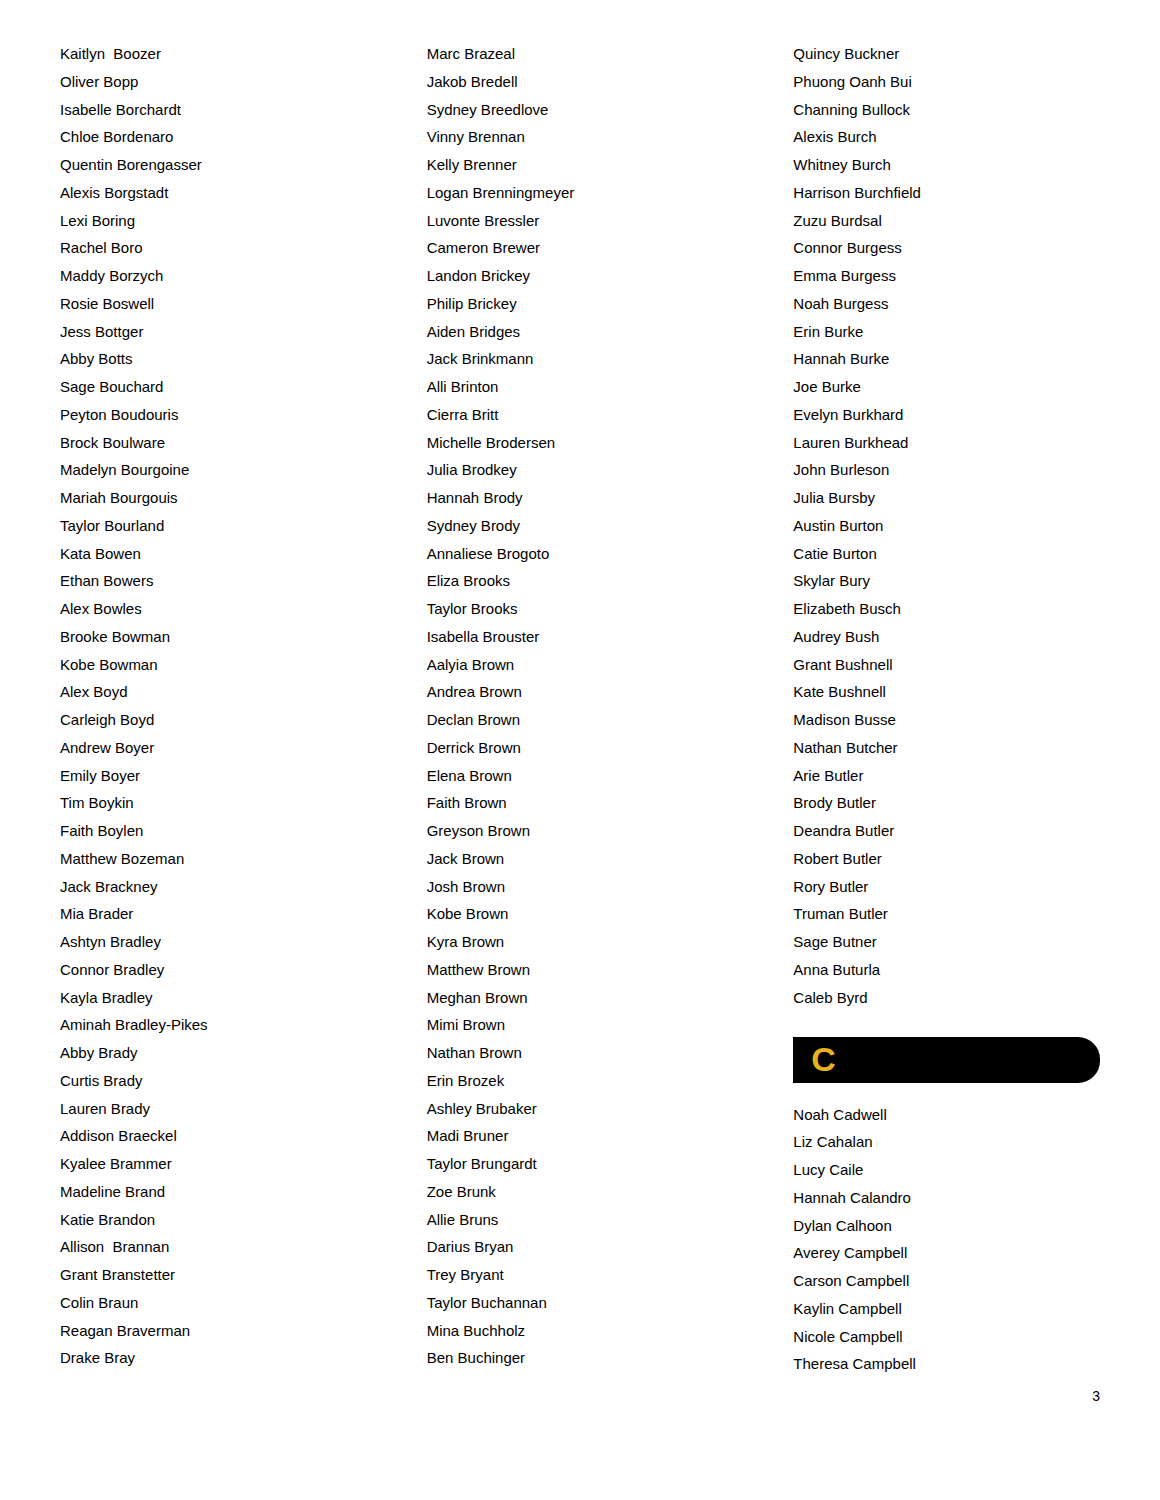Kaitlyn Boozer
Oliver Bopp
Isabelle Borchardt
Chloe Bordenaro
Quentin Borengasser
Alexis Borgstadt
Lexi Boring
Rachel Boro
Maddy Borzych
Rosie Boswell
Jess Bottger
Abby Botts
Sage Bouchard
Peyton Boudouris
Brock Boulware
Madelyn Bourgoine
Mariah Bourgouis
Taylor Bourland
Kata Bowen
Ethan Bowers
Alex Bowles
Brooke Bowman
Kobe Bowman
Alex Boyd
Carleigh Boyd
Andrew Boyer
Emily Boyer
Tim Boykin
Faith Boylen
Matthew Bozeman
Jack Brackney
Mia Brader
Ashtyn Bradley
Connor Bradley
Kayla Bradley
Aminah Bradley-Pikes
Abby Brady
Curtis Brady
Lauren Brady
Addison Braeckel
Kyalee Brammer
Madeline Brand
Katie Brandon
Allison Brannan
Grant Branstetter
Colin Braun
Reagan Braverman
Drake Bray
Marc Brazeal
Jakob Bredell
Sydney Breedlove
Vinny Brennan
Kelly Brenner
Logan Brenningmeyer
Luvonte Bressler
Cameron Brewer
Landon Brickey
Philip Brickey
Aiden Bridges
Jack Brinkmann
Alli Brinton
Cierra Britt
Michelle Brodersen
Julia Brodkey
Hannah Brody
Sydney Brody
Annaliese Brogoto
Eliza Brooks
Taylor Brooks
Isabella Brouster
Aalyia Brown
Andrea Brown
Declan Brown
Derrick Brown
Elena Brown
Faith Brown
Greyson Brown
Jack Brown
Josh Brown
Kobe Brown
Kyra Brown
Matthew Brown
Meghan Brown
Mimi Brown
Nathan Brown
Erin Brozek
Ashley Brubaker
Madi Bruner
Taylor Brungardt
Zoe Brunk
Allie Bruns
Darius Bryan
Trey Bryant
Taylor Buchannan
Mina Buchholz
Ben Buchinger
Quincy Buckner
Phuong Oanh Bui
Channing Bullock
Alexis Burch
Whitney Burch
Harrison Burchfield
Zuzu Burdsal
Connor Burgess
Emma Burgess
Noah Burgess
Erin Burke
Hannah Burke
Joe Burke
Evelyn Burkhard
Lauren Burkhead
John Burleson
Julia Bursby
Austin Burton
Catie Burton
Skylar Bury
Elizabeth Busch
Audrey Bush
Grant Bushnell
Kate Bushnell
Madison Busse
Nathan Butcher
Arie Butler
Brody Butler
Deandra Butler
Robert Butler
Rory Butler
Truman Butler
Sage Butner
Anna Buturla
Caleb Byrd
C
Noah Cadwell
Liz Cahalan
Lucy Caile
Hannah Calandro
Dylan Calhoon
Averey Campbell
Carson Campbell
Kaylin Campbell
Nicole Campbell
Theresa Campbell
3